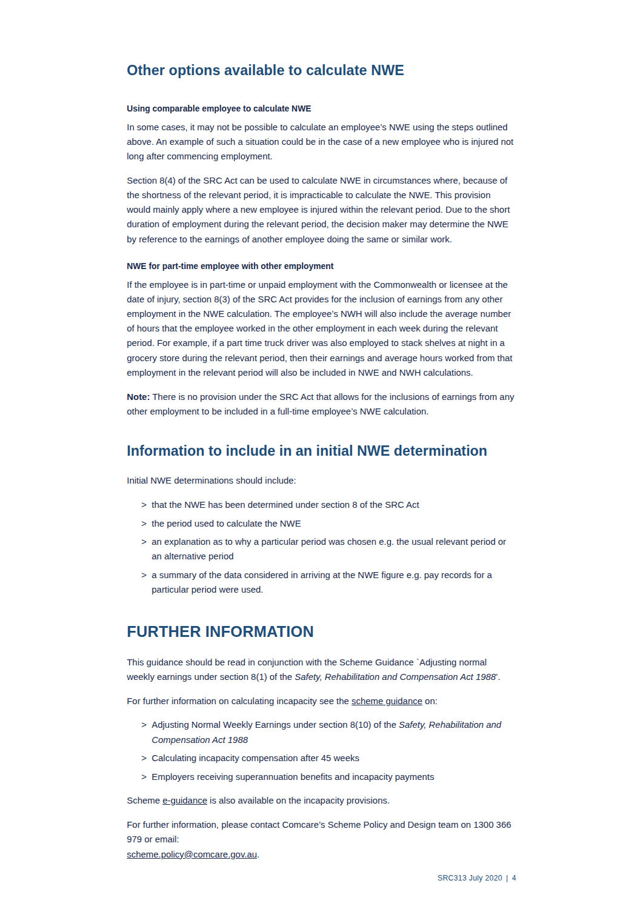Other options available to calculate NWE
Using comparable employee to calculate NWE
In some cases, it may not be possible to calculate an employee’s NWE using the steps outlined above. An example of such a situation could be in the case of a new employee who is injured not long after commencing employment.
Section 8(4) of the SRC Act can be used to calculate NWE in circumstances where, because of the shortness of the relevant period, it is impracticable to calculate the NWE. This provision would mainly apply where a new employee is injured within the relevant period. Due to the short duration of employment during the relevant period, the decision maker may determine the NWE by reference to the earnings of another employee doing the same or similar work.
NWE for part-time employee with other employment
If the employee is in part-time or unpaid employment with the Commonwealth or licensee at the date of injury, section 8(3) of the SRC Act provides for the inclusion of earnings from any other employment in the NWE calculation. The employee’s NWH will also include the average number of hours that the employee worked in the other employment in each week during the relevant period. For example, if a part time truck driver was also employed to stack shelves at night in a grocery store during the relevant period, then their earnings and average hours worked from that employment in the relevant period will also be included in NWE and NWH calculations.
Note: There is no provision under the SRC Act that allows for the inclusions of earnings from any other employment to be included in a full-time employee’s NWE calculation.
Information to include in an initial NWE determination
Initial NWE determinations should include:
that the NWE has been determined under section 8 of the SRC Act
the period used to calculate the NWE
an explanation as to why a particular period was chosen e.g. the usual relevant period or an alternative period
a summary of the data considered in arriving at the NWE figure e.g. pay records for a particular period were used.
FURTHER INFORMATION
This guidance should be read in conjunction with the Scheme Guidance `Adjusting normal weekly earnings under section 8(1) of the Safety, Rehabilitation and Compensation Act 1988’.
For further information on calculating incapacity see the scheme guidance on:
Adjusting Normal Weekly Earnings under section 8(10) of the Safety, Rehabilitation and Compensation Act 1988
Calculating incapacity compensation after 45 weeks
Employers receiving superannuation benefits and incapacity payments
Scheme e-guidance is also available on the incapacity provisions.
For further information, please contact Comcare’s Scheme Policy and Design team on 1300 366 979 or email:
scheme.policy@comcare.gov.au.
SRC313 July 2020|4